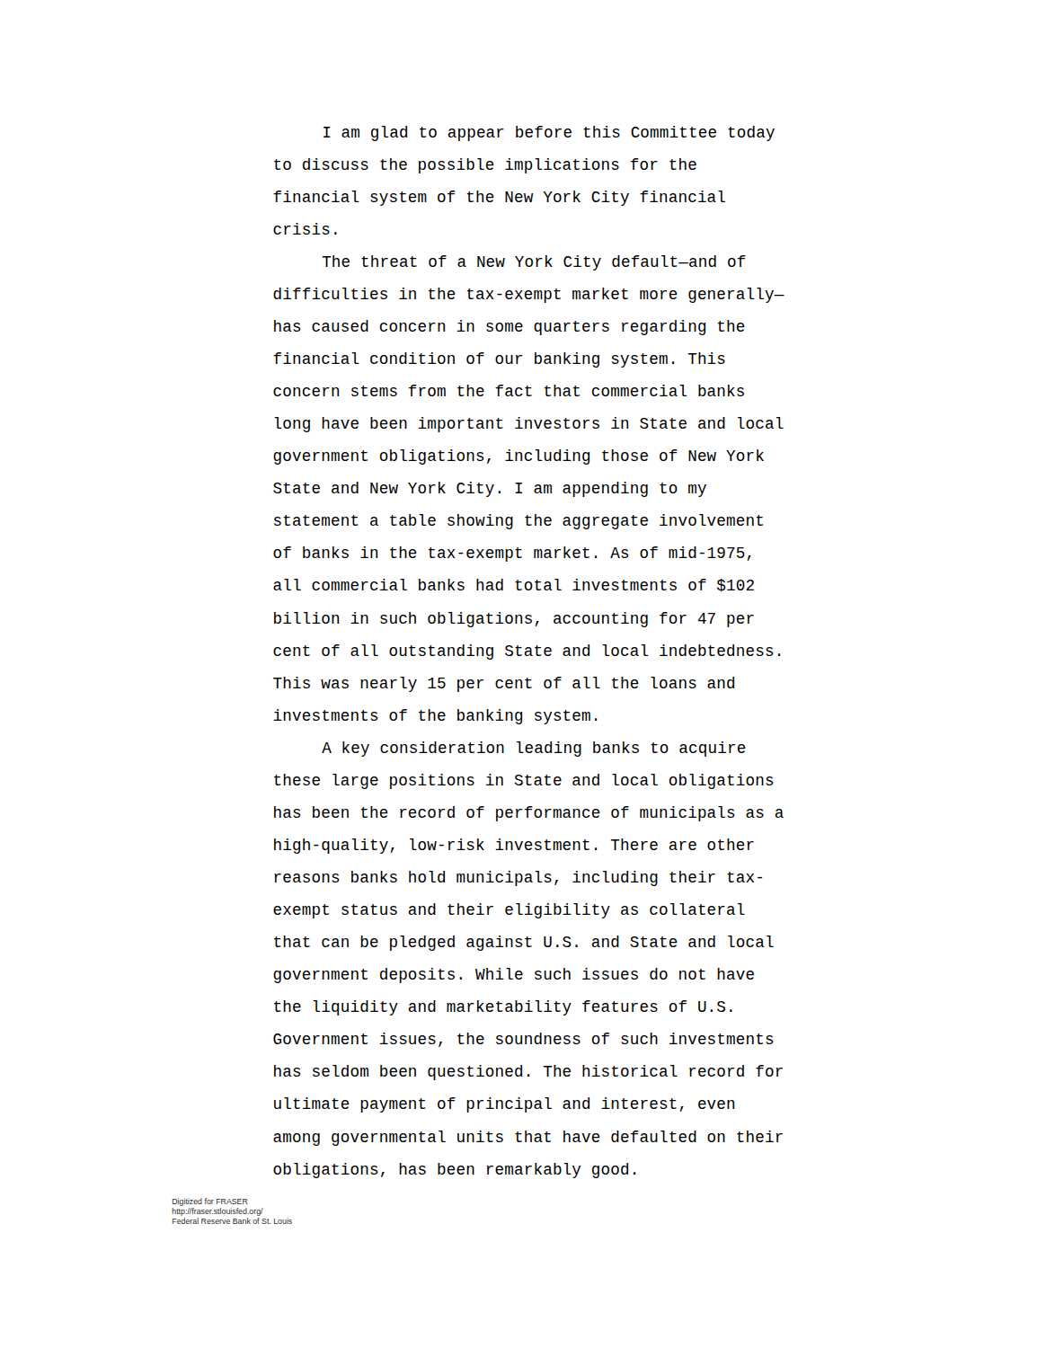I am glad to appear before this Committee today to discuss the possible implications for the financial system of the New York City financial crisis.
The threat of a New York City default—and of difficulties in the tax-exempt market more generally—has caused concern in some quarters regarding the financial condition of our banking system. This concern stems from the fact that commercial banks long have been important investors in State and local government obligations, including those of New York State and New York City. I am appending to my statement a table showing the aggregate involvement of banks in the tax-exempt market. As of mid-1975, all commercial banks had total investments of $102 billion in such obligations, accounting for 47 per cent of all outstanding State and local indebtedness. This was nearly 15 per cent of all the loans and investments of the banking system.
A key consideration leading banks to acquire these large positions in State and local obligations has been the record of performance of municipals as a high-quality, low-risk investment. There are other reasons banks hold municipals, including their tax-exempt status and their eligibility as collateral that can be pledged against U.S. and State and local government deposits. While such issues do not have the liquidity and marketability features of U.S. Government issues, the soundness of such investments has seldom been questioned. The historical record for ultimate payment of principal and interest, even among governmental units that have defaulted on their obligations, has been remarkably good.
Digitized for FRASER
http://fraser.stlouisfed.org/
Federal Reserve Bank of St. Louis